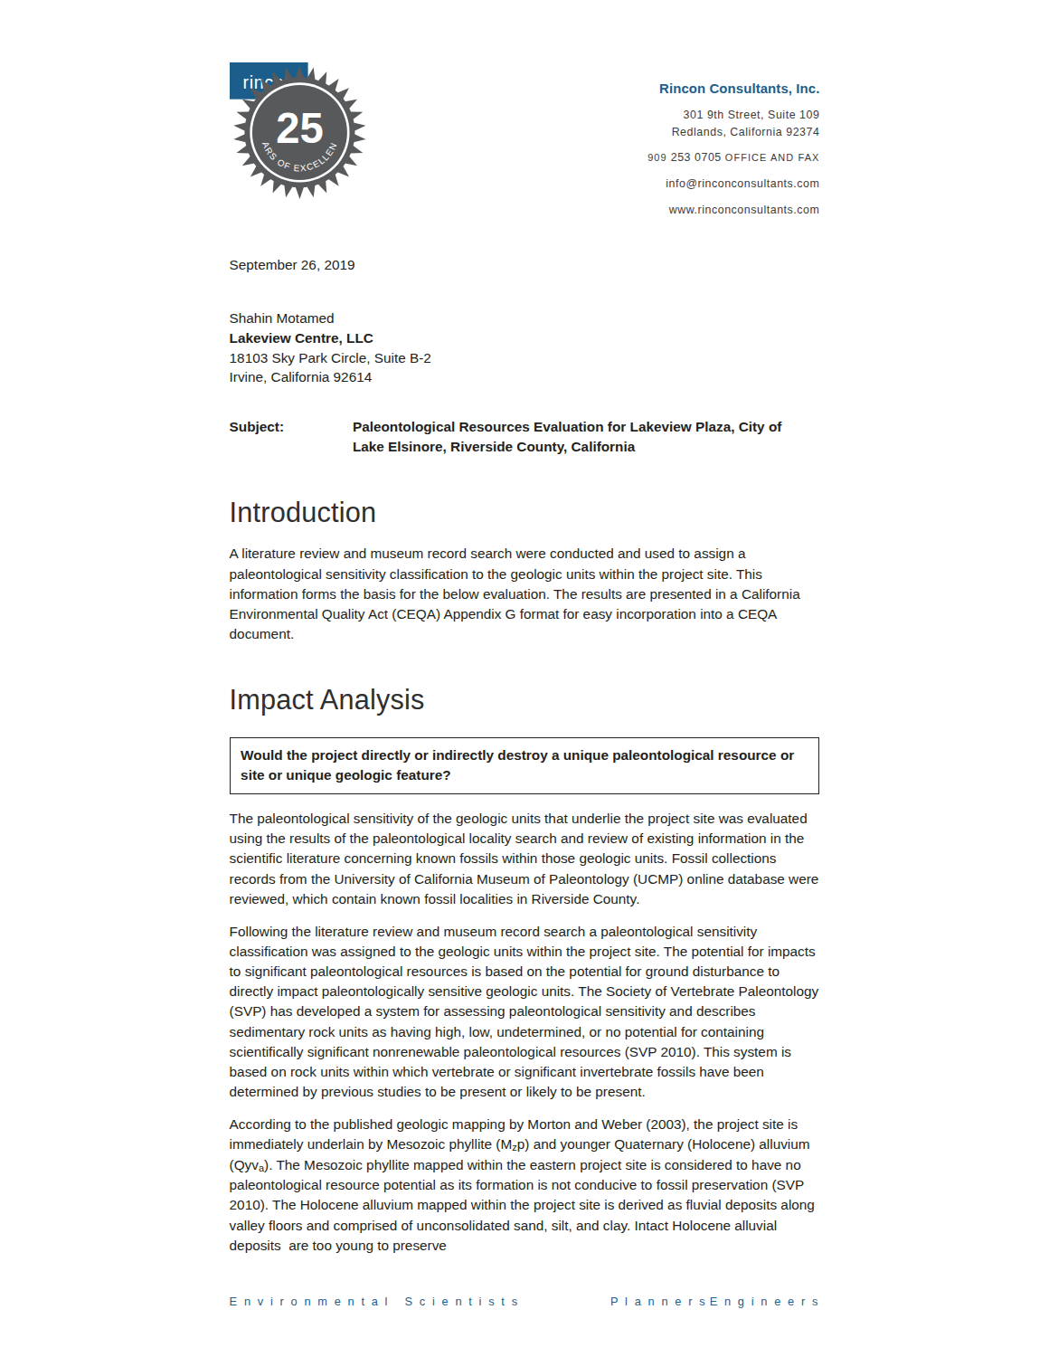rincon 25 YEARS OF EXCELLENCE
Rincon Consultants, Inc.
301 9th Street, Suite 109
Redlands, California 92374
909 253 0705 OFFICE AND FAX
info@rinconconsultants.com
www.rinconconsultants.com
September 26, 2019
Shahin Motamed
Lakeview Centre, LLC
18103 Sky Park Circle, Suite B-2
Irvine, California 92614
Subject:
Paleontological Resources Evaluation for Lakeview Plaza, City of Lake Elsinore, Riverside County, California
Introduction
A literature review and museum record search were conducted and used to assign a paleontological sensitivity classification to the geologic units within the project site. This information forms the basis for the below evaluation. The results are presented in a California Environmental Quality Act (CEQA) Appendix G format for easy incorporation into a CEQA document.
Impact Analysis
Would the project directly or indirectly destroy a unique paleontological resource or site or unique geologic feature?
The paleontological sensitivity of the geologic units that underlie the project site was evaluated using the results of the paleontological locality search and review of existing information in the scientific literature concerning known fossils within those geologic units. Fossil collections records from the University of California Museum of Paleontology (UCMP) online database were reviewed, which contain known fossil localities in Riverside County.
Following the literature review and museum record search a paleontological sensitivity classification was assigned to the geologic units within the project site. The potential for impacts to significant paleontological resources is based on the potential for ground disturbance to directly impact paleontologically sensitive geologic units. The Society of Vertebrate Paleontology (SVP) has developed a system for assessing paleontological sensitivity and describes sedimentary rock units as having high, low, undetermined, or no potential for containing scientifically significant nonrenewable paleontological resources (SVP 2010). This system is based on rock units within which vertebrate or significant invertebrate fossils have been determined by previous studies to be present or likely to be present.
According to the published geologic mapping by Morton and Weber (2003), the project site is immediately underlain by Mesozoic phyllite (Mzp) and younger Quaternary (Holocene) alluvium (Qyva). The Mesozoic phyllite mapped within the eastern project site is considered to have no paleontological resource potential as its formation is not conducive to fossil preservation (SVP 2010). The Holocene alluvium mapped within the project site is derived as fluvial deposits along valley floors and comprised of unconsolidated sand, silt, and clay. Intact Holocene alluvial deposits are too young to preserve
E n v i r o n m e n t a l S c i e n t i s t s P l a n n e r s E n g i n e e r s